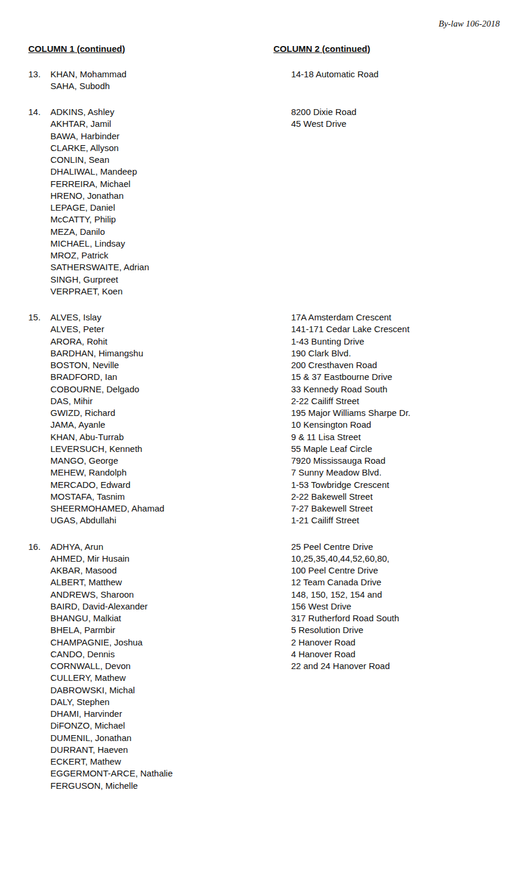By-law 106-2018
COLUMN 1 (continued) COLUMN 2 (continued)
13.
KHAN, Mohammad
SAHA, Subodh
14-18 Automatic Road
14.
ADKINS, Ashley
AKHTAR, Jamil
BAWA, Harbinder
CLARKE, Allyson
CONLIN, Sean
DHALIWAL, Mandeep
FERREIRA, Michael
HRENO, Jonathan
LEPAGE, Daniel
McCATTY, Philip
MEZA, Danilo
MICHAEL, Lindsay
MROZ, Patrick
SATHERSWAITE, Adrian
SINGH, Gurpreet
VERPRAET, Koen
8200 Dixie Road
45 West Drive
15.
ALVES, Islay
ALVES, Peter
ARORA, Rohit
BARDHAN, Himangshu
BOSTON, Neville
BRADFORD, Ian
COBOURNE, Delgado
DAS, Mihir
GWIZD, Richard
JAMA, Ayanle
KHAN, Abu-Turrab
LEVERSUCH, Kenneth
MANGO, George
MEHEW, Randolph
MERCADO, Edward
MOSTAFA, Tasnim
SHEERMOHAMED, Ahamad
UGAS, Abdullahi
17A Amsterdam Crescent
141-171 Cedar Lake Crescent
1-43 Bunting Drive
190 Clark Blvd.
200 Cresthaven Road
15 & 37 Eastbourne Drive
33 Kennedy Road South
2-22 Cailiff Street
195 Major Williams Sharpe Dr.
10 Kensington Road
9 & 11 Lisa Street
55 Maple Leaf Circle
7920 Mississauga Road
7 Sunny Meadow Blvd.
1-53 Towbridge Crescent
2-22 Bakewell Street
7-27 Bakewell Street
1-21 Cailiff Street
16.
ADHYA, Arun
AHMED, Mir Husain
AKBAR, Masood
ALBERT, Matthew
ANDREWS, Sharoon
BAIRD, David-Alexander
BHANGU, Malkiat
BHELA, Parmbir
CHAMPAGNIE, Joshua
CANDO, Dennis
CORNWALL, Devon
CULLERY, Mathew
DABROWSKI, Michal
DALY, Stephen
DHAMI, Harvinder
DiFONZO, Michael
DUMENIL, Jonathan
DURRANT, Haeven
ECKERT, Mathew
EGGERMONT-ARCE, Nathalie
FERGUSON, Michelle
25 Peel Centre Drive
10,25,35,40,44,52,60,80,
100 Peel Centre Drive
12 Team Canada Drive
148, 150, 152, 154 and
156 West Drive
317 Rutherford Road South
5 Resolution Drive
2 Hanover Road
4 Hanover Road
22 and 24 Hanover Road